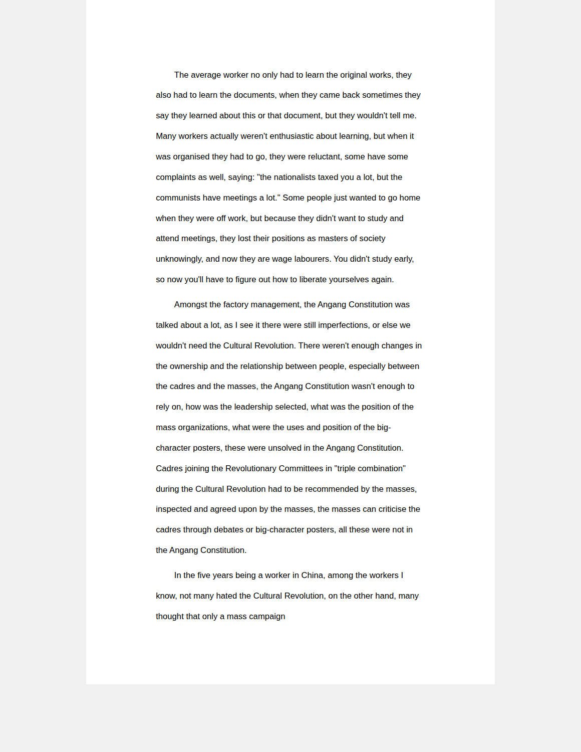The average worker no only had to learn the original works, they also had to learn the documents, when they came back sometimes they say they learned about this or that document, but they wouldn't tell me. Many workers actually weren't enthusiastic about learning, but when it was organised they had to go, they were reluctant, some have some complaints as well, saying: "the nationalists taxed you a lot, but the communists have meetings a lot." Some people just wanted to go home when they were off work, but because they didn't want to study and attend meetings, they lost their positions as masters of society unknowingly, and now they are wage labourers. You didn't study early, so now you'll have to figure out how to liberate yourselves again.
Amongst the factory management, the Angang Constitution was talked about a lot, as I see it there were still imperfections, or else we wouldn't need the Cultural Revolution. There weren't enough changes in the ownership and the relationship between people, especially between the cadres and the masses, the Angang Constitution wasn't enough to rely on, how was the leadership selected, what was the position of the mass organizations, what were the uses and position of the big-character posters, these were unsolved in the Angang Constitution. Cadres joining the Revolutionary Committees in "triple combination" during the Cultural Revolution had to be recommended by the masses, inspected and agreed upon by the masses, the masses can criticise the cadres through debates or big-character posters, all these were not in the Angang Constitution.
In the five years being a worker in China, among the workers I know, not many hated the Cultural Revolution, on the other hand, many thought that only a mass campaign